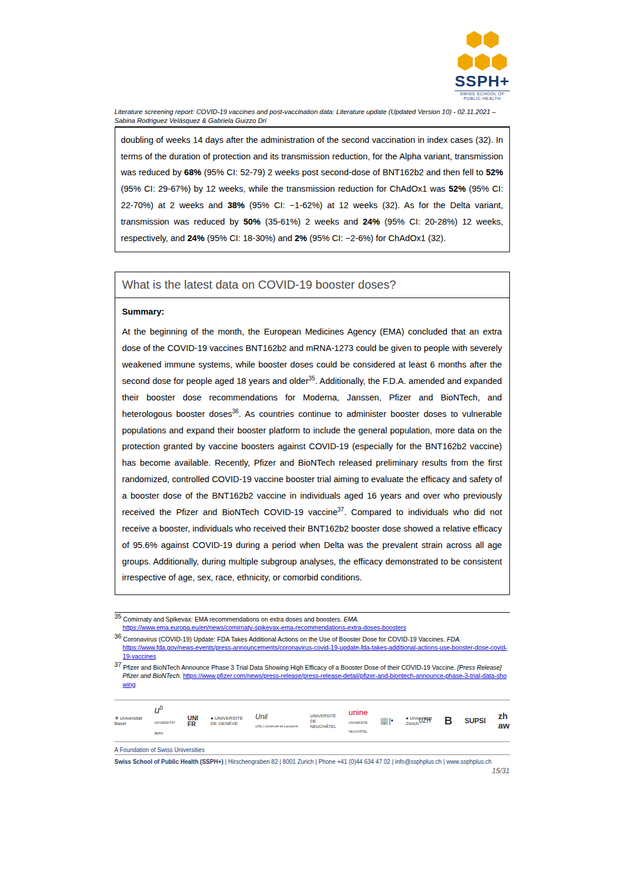⬢⬢
⬢⬢⬢
SSPH+
SWISS SCHOOL OF
PUBLIC HEALTH
Literature screening report: COVID-19 vaccines and post-vaccination data: Literature update (Updated Version 10) - 02.11.2021 – Sabina Rodriguez Velásquez & Gabriela Guizzo Dri
doubling of weeks 14 days after the administration of the second vaccination in index cases (32). In terms of the duration of protection and its transmission reduction, for the Alpha variant, transmission was reduced by 68% (95% CI: 52-79) 2 weeks post second-dose of BNT162b2 and then fell to 52% (95% CI: 29-67%) by 12 weeks, while the transmission reduction for ChAdOx1 was 52% (95% CI: 22-70%) at 2 weeks and 38% (95% CI: −1-62%) at 12 weeks (32). As for the Delta variant, transmission was reduced by 50% (35-61%) 2 weeks and 24% (95% CI: 20-28%) 12 weeks, respectively, and 24% (95% CI: 18-30%) and 2% (95% CI: −2-6%) for ChAdOx1 (32).
What is the latest data on COVID-19 booster doses?
Summary:
At the beginning of the month, the European Medicines Agency (EMA) concluded that an extra dose of the COVID-19 vaccines BNT162b2 and mRNA-1273 could be given to people with severely weakened immune systems, while booster doses could be considered at least 6 months after the second dose for people aged 18 years and older35. Additionally, the F.D.A. amended and expanded their booster dose recommendations for Moderna, Janssen, Pfizer and BioNTech, and heterologous booster doses36. As countries continue to administer booster doses to vulnerable populations and expand their booster platform to include the general population, more data on the protection granted by vaccine boosters against COVID-19 (especially for the BNT162b2 vaccine) has become available. Recently, Pfizer and BioNTech released preliminary results from the first randomized, controlled COVID-19 vaccine booster trial aiming to evaluate the efficacy and safety of a booster dose of the BNT162b2 vaccine in individuals aged 16 years and over who previously received the Pfizer and BioNTech COVID-19 vaccine37. Compared to individuals who did not receive a booster, individuals who received their BNT162b2 booster dose showed a relative efficacy of 95.6% against COVID-19 during a period when Delta was the prevalent strain across all age groups. Additionally, during multiple subgroup analyses, the efficacy demonstrated to be consistent irrespective of age, sex, race, ethnicity, or comorbid conditions.
35 Comirnaty and Spikevax: EMA recommendations on extra doses and boosters. EMA.
https://www.ema.europa.eu/en/news/comirnaty-spikevax-ema-recommendations-extra-doses-boosters
36 Coronavirus (COVID-19) Update: FDA Takes Additional Actions on the Use of Booster Dose for COVID-19 Vaccines. FDA.
https://www.fda.gov/news-events/press-announcements/coronavirus-covid-19-update-fda-takes-additional-actions-use-booster-dose-covid-19-vaccines
37 Pfizer and BioNTech Announce Phase 3 Trial Data Showing High Efficacy of a Booster Dose of their COVID-19 Vaccine. [Press Release] Pfizer and BioNTech. https://www.pfizer.com/news/press-release/press-release-detail/pfizer-and-biontech-announce-phase-3-trial-data-showing
❄ Universität
Basel ub
UNIVERSITÄT
BERN UNI
FR ● UNIVERSITÉ
DE GENÈVE Unil
UNIL | Université de Lausanne UNIVERSITÉ
DE
NEUCHÂTEL unine
UNIVERSITÉ
NEUCHÂTEL 🏢|• ● Universität
ZürichUZH B SUPSI zh
aw
A Foundation of Swiss Universities
Swiss School of Public Health (SSPH+) | Hirschengraben 82 | 8001 Zurich | Phone +41 (0)44 634 47 02 | info@ssphplus.ch | www.ssphplus.ch
15/31